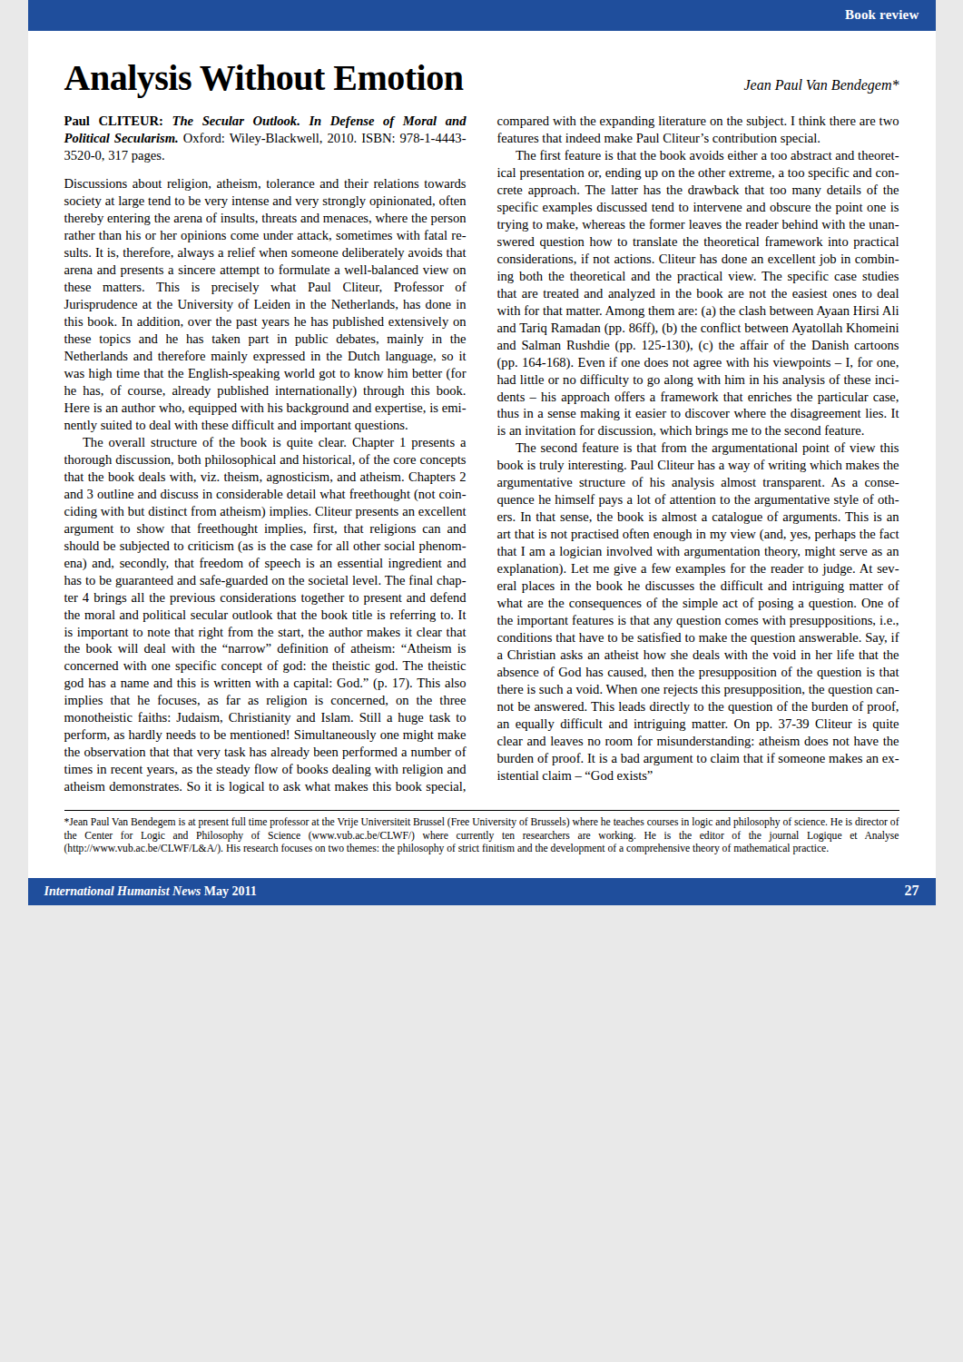Book review
Analysis Without Emotion
Jean Paul Van Bendegem*
Paul CLITEUR: The Secular Outlook. In Defense of Moral and Political Secularism. Oxford: Wiley-Blackwell, 2010. ISBN: 978-1-4443-3520-0, 317 pages.
Discussions about religion, atheism, tolerance and their relations towards society at large tend to be very intense and very strongly opinionated, often thereby entering the arena of insults, threats and menaces, where the person rather than his or her opinions come under attack, sometimes with fatal results. It is, therefore, always a relief when someone deliberately avoids that arena and presents a sincere attempt to formulate a well-balanced view on these matters. This is precisely what Paul Cliteur, Professor of Jurisprudence at the University of Leiden in the Netherlands, has done in this book. In addition, over the past years he has published extensively on these topics and he has taken part in public debates, mainly in the Netherlands and therefore mainly expressed in the Dutch language, so it was high time that the English-speaking world got to know him better (for he has, of course, already published internationally) through this book. Here is an author who, equipped with his background and expertise, is eminently suited to deal with these difficult and important questions.
The overall structure of the book is quite clear. Chapter 1 presents a thorough discussion, both philosophical and historical, of the core concepts that the book deals with, viz. theism, agnosticism, and atheism. Chapters 2 and 3 outline and discuss in considerable detail what freethought (not coinciding with but distinct from atheism) implies. Cliteur presents an excellent argument to show that freethought implies, first, that religions can and should be subjected to criticism (as is the case for all other social phenomena) and, secondly, that freedom of speech is an essential ingredient and has to be guaranteed and safe-guarded on the societal level. The final chapter 4 brings all the previous considerations together to present and defend the moral and political secular outlook that the book title is referring to. It is important to note that right from the start, the author makes it clear that the book will deal with the “narrow” definition of atheism: “Atheism is concerned with one specific concept of god: the theistic god. The theistic god has a name and this is written with a capital: God.” (p. 17). This also implies that he focuses, as far as religion is concerned, on the three monotheistic faiths: Judaism, Christianity and Islam. Still a huge task to perform, as hardly needs to be mentioned! Simultaneously one might make the observation that that very task has already been performed a number of times in recent years, as the steady flow of books dealing with religion and atheism demonstrates. So it is logical to ask what makes this book special, compared with the expanding literature on the subject. I think there are two features that indeed make Paul Cliteur’s contribution special.
The first feature is that the book avoids either a too abstract and theoretical presentation or, ending up on the other extreme, a too specific and concrete approach. The latter has the drawback that too many details of the specific examples discussed tend to intervene and obscure the point one is trying to make, whereas the former leaves the reader behind with the unanswered question how to translate the theoretical framework into practical considerations, if not actions. Cliteur has done an excellent job in combining both the theoretical and the practical view. The specific case studies that are treated and analyzed in the book are not the easiest ones to deal with for that matter. Among them are: (a) the clash between Ayaan Hirsi Ali and Tariq Ramadan (pp. 86ff), (b) the conflict between Ayatollah Khomeini and Salman Rushdie (pp. 125-130), (c) the affair of the Danish cartoons (pp. 164-168). Even if one does not agree with his viewpoints – I, for one, had little or no difficulty to go along with him in his analysis of these incidents – his approach offers a framework that enriches the particular case, thus in a sense making it easier to discover where the disagreement lies. It is an invitation for discussion, which brings me to the second feature.
The second feature is that from the argumentational point of view this book is truly interesting. Paul Cliteur has a way of writing which makes the argumentative structure of his analysis almost transparent. As a consequence he himself pays a lot of attention to the argumentative style of others. In that sense, the book is almost a catalogue of arguments. This is an art that is not practised often enough in my view (and, yes, perhaps the fact that I am a logician involved with argumentation theory, might serve as an explanation). Let me give a few examples for the reader to judge. At several places in the book he discusses the difficult and intriguing matter of what are the consequences of the simple act of posing a question. One of the important features is that any question comes with presuppositions, i.e., conditions that have to be satisfied to make the question answerable. Say, if a Christian asks an atheist how she deals with the void in her life that the absence of God has caused, then the presupposition of the question is that there is such a void. When one rejects this presupposition, the question cannot be answered. This leads directly to the question of the burden of proof, an equally difficult and intriguing matter. On pp. 37-39 Cliteur is quite clear and leaves no room for misunderstanding: atheism does not have the burden of proof. It is a bad argument to claim that if someone makes an existential claim – “God exists”
*Jean Paul Van Bendegem is at present full time professor at the Vrije Universiteit Brussel (Free University of Brussels) where he teaches courses in logic and philosophy of science. He is director of the Center for Logic and Philosophy of Science (www.vub.ac.be/CLWF/) where currently ten researchers are working. He is the editor of the journal Logique et Analyse (http://www.vub.ac.be/CLWF/L&A/). His research focuses on two themes: the philosophy of strict finitism and the development of a comprehensive theory of mathematical practice.
International Humanist News May 2011
27